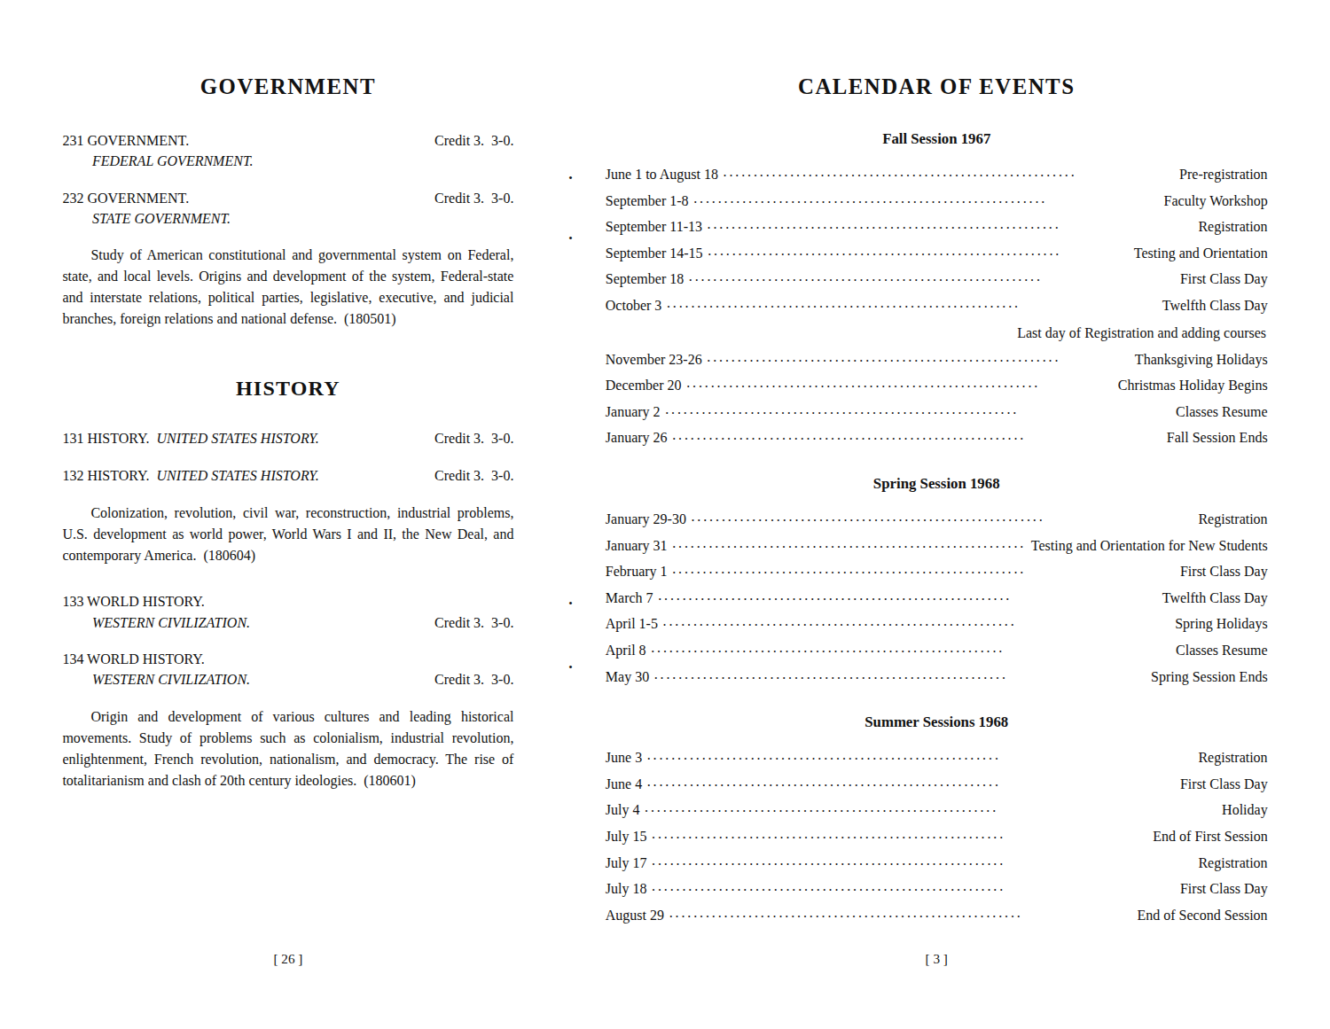GOVERNMENT
231 GOVERNMENT. Credit 3. 3-0.
FEDERAL GOVERNMENT.
232 GOVERNMENT. Credit 3. 3-0.
STATE GOVERNMENT.
Study of American constitutional and governmental system on Federal, state, and local levels. Origins and development of the system, Federal-state and interstate relations, political parties, legislative, executive, and judicial branches, foreign relations and national defense. (180501)
HISTORY
131 HISTORY. UNITED STATES HISTORY. Credit 3. 3-0.
132 HISTORY. UNITED STATES HISTORY. Credit 3. 3-0.
Colonization, revolution, civil war, reconstruction, industrial problems, U.S. development as world power, World Wars I and II, the New Deal, and contemporary America. (180604)
133 WORLD HISTORY.
WESTERN CIVILIZATION. Credit 3. 3-0.
134 WORLD HISTORY.
WESTERN CIVILIZATION. Credit 3. 3-0.
Origin and development of various cultures and leading historical movements. Study of problems such as colonialism, industrial revolution, enlightenment, French revolution, nationalism, and democracy. The rise of totalitarianism and clash of 20th century ideologies. (180601)
[ 26 ]
• • • •
CALENDAR OF EVENTS
Fall Session 1967
June 1 to August 18.......................................................... Pre-registration
September 1-8.......................................................... Faculty Workshop
September 11-13.......................................................... Registration
September 14-15.......................................................... Testing and Orientation
September 18.......................................................... First Class Day
October 3.......................................................... Twelfth Class Day
Last day of Registration and adding courses
November 23-26.......................................................... Thanksgiving Holidays
December 20.......................................................... Christmas Holiday Begins
January 2.......................................................... Classes Resume
January 26.......................................................... Fall Session Ends
Spring Session 1968
January 29-30.......................................................... Registration
January 31.......................................................... Testing and Orientation for New Students
February 1.......................................................... First Class Day
March 7.......................................................... Twelfth Class Day
April 1-5.......................................................... Spring Holidays
April 8.......................................................... Classes Resume
May 30.......................................................... Spring Session Ends
Summer Sessions 1968
June 3.......................................................... Registration
June 4.......................................................... First Class Day
July 4.......................................................... Holiday
July 15.......................................................... End of First Session
July 17.......................................................... Registration
July 18.......................................................... First Class Day
August 29.......................................................... End of Second Session
[ 3 ]